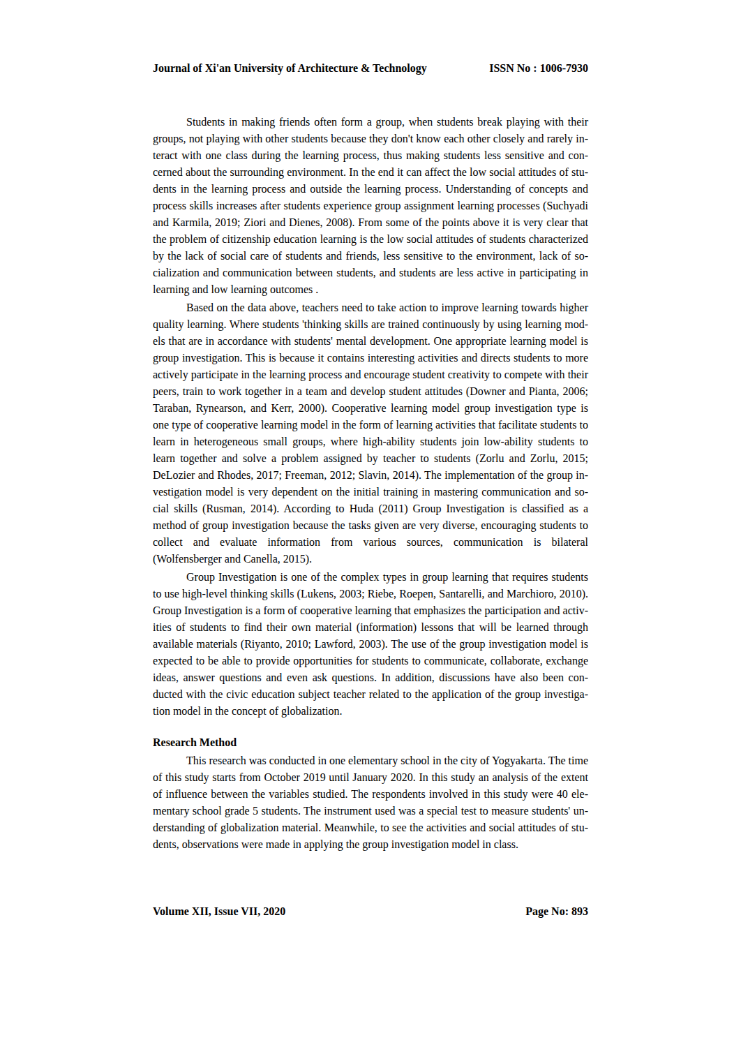Journal of Xi'an University of Architecture & Technology
ISSN No : 1006-7930
Students in making friends often form a group, when students break playing with their groups, not playing with other students because they don't know each other closely and rarely interact with one class during the learning process, thus making students less sensitive and concerned about the surrounding environment. In the end it can affect the low social attitudes of students in the learning process and outside the learning process. Understanding of concepts and process skills increases after students experience group assignment learning processes (Suchyadi and Karmila, 2019; Ziori and Dienes, 2008). From some of the points above it is very clear that the problem of citizenship education learning is the low social attitudes of students characterized by the lack of social care of students and friends, less sensitive to the environment, lack of socialization and communication between students, and students are less active in participating in learning and low learning outcomes .
Based on the data above, teachers need to take action to improve learning towards higher quality learning. Where students 'thinking skills are trained continuously by using learning models that are in accordance with students' mental development. One appropriate learning model is group investigation. This is because it contains interesting activities and directs students to more actively participate in the learning process and encourage student creativity to compete with their peers, train to work together in a team and develop student attitudes (Downer and Pianta, 2006; Taraban, Rynearson, and Kerr, 2000). Cooperative learning model group investigation type is one type of cooperative learning model in the form of learning activities that facilitate students to learn in heterogeneous small groups, where high-ability students join low-ability students to learn together and solve a problem assigned by teacher to students (Zorlu and Zorlu, 2015; DeLozier and Rhodes, 2017; Freeman, 2012; Slavin, 2014). The implementation of the group investigation model is very dependent on the initial training in mastering communication and social skills (Rusman, 2014). According to Huda (2011) Group Investigation is classified as a method of group investigation because the tasks given are very diverse, encouraging students to collect and evaluate information from various sources, communication is bilateral (Wolfensberger and Canella, 2015).
Group Investigation is one of the complex types in group learning that requires students to use high-level thinking skills (Lukens, 2003; Riebe, Roepen, Santarelli, and Marchioro, 2010). Group Investigation is a form of cooperative learning that emphasizes the participation and activities of students to find their own material (information) lessons that will be learned through available materials (Riyanto, 2010; Lawford, 2003). The use of the group investigation model is expected to be able to provide opportunities for students to communicate, collaborate, exchange ideas, answer questions and even ask questions. In addition, discussions have also been conducted with the civic education subject teacher related to the application of the group investigation model in the concept of globalization.
Research Method
This research was conducted in one elementary school in the city of Yogyakarta. The time of this study starts from October 2019 until January 2020. In this study an analysis of the extent of influence between the variables studied. The respondents involved in this study were 40 elementary school grade 5 students. The instrument used was a special test to measure students' understanding of globalization material. Meanwhile, to see the activities and social attitudes of students, observations were made in applying the group investigation model in class.
Volume XII, Issue VII, 2020
Page No: 893